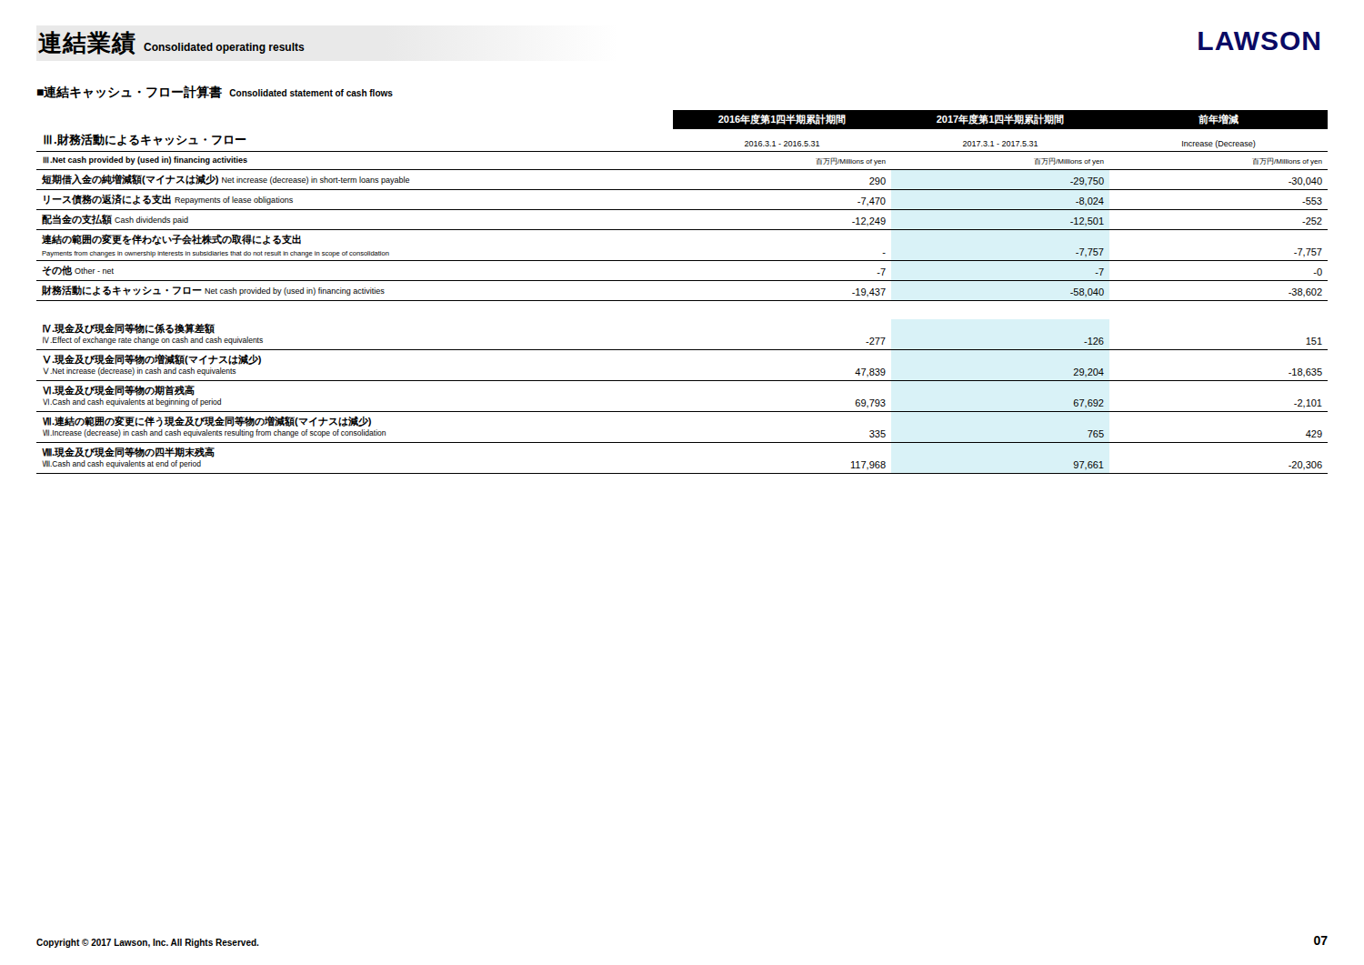連結業績 Consolidated operating results
LAWSON
■連結キャッシュ・フロー計算書 Consolidated statement of cash flows
| | 2016年度第1四半期累計期間 | 2017年度第1四半期累計期間 | 前年増減 |
| --- | --- | --- | --- |
| Ⅲ.財務活動によるキャッシュ・フロー | 2016.3.1 - 2016.5.31 | 2017.3.1 - 2017.5.31 | Increase (Decrease) |
| Ⅲ.Net cash provided by (used in) financing activities | 百万円/Millions of yen | 百万円/Millions of yen | 百万円/Millions of yen |
| 短期借入金の純増減額(マイナスは減少) Net increase (decrease) in short-term loans payable | 290 | -29,750 | -30,040 |
| リース債務の返済による支出 Repayments of lease obligations | -7,470 | -8,024 | -553 |
| 配当金の支払額 Cash dividends paid | -12,249 | -12,501 | -252 |
| 連結の範囲の変更を伴わない子会社株式の取得による支出 Payments from changes in ownership interests in subsidiaries that do not result in change in scope of consolidation | - | -7,757 | -7,757 |
| その他 Other - net | -7 | -7 | -0 |
| 財務活動によるキャッシュ・フロー Net cash provided by (used in) financing activities | -19,437 | -58,040 | -38,602 |
| Ⅳ.現金及び現金同等物に係る換算差額 Ⅳ.Effect of exchange rate change on cash and cash equivalents | -277 | -126 | 151 |
| Ⅴ.現金及び現金同等物の増減額(マイナスは減少) Ⅴ.Net increase (decrease) in cash and cash equivalents | 47,839 | 29,204 | -18,635 |
| Ⅵ.現金及び現金同等物の期首残高 Ⅵ.Cash and cash equivalents at beginning of period | 69,793 | 67,692 | -2,101 |
| Ⅶ.連結の範囲の変更に伴う現金及び現金同等物の増減額(マイナスは減少) Ⅶ.Increase (decrease) in cash and cash equivalents resulting from change of scope of consolidation | 335 | 765 | 429 |
| Ⅷ.現金及び現金同等物の四半期末残高 Ⅷ.Cash and cash equivalents at end of period | 117,968 | 97,661 | -20,306 |
Copyright © 2017 Lawson, Inc. All Rights Reserved.
07